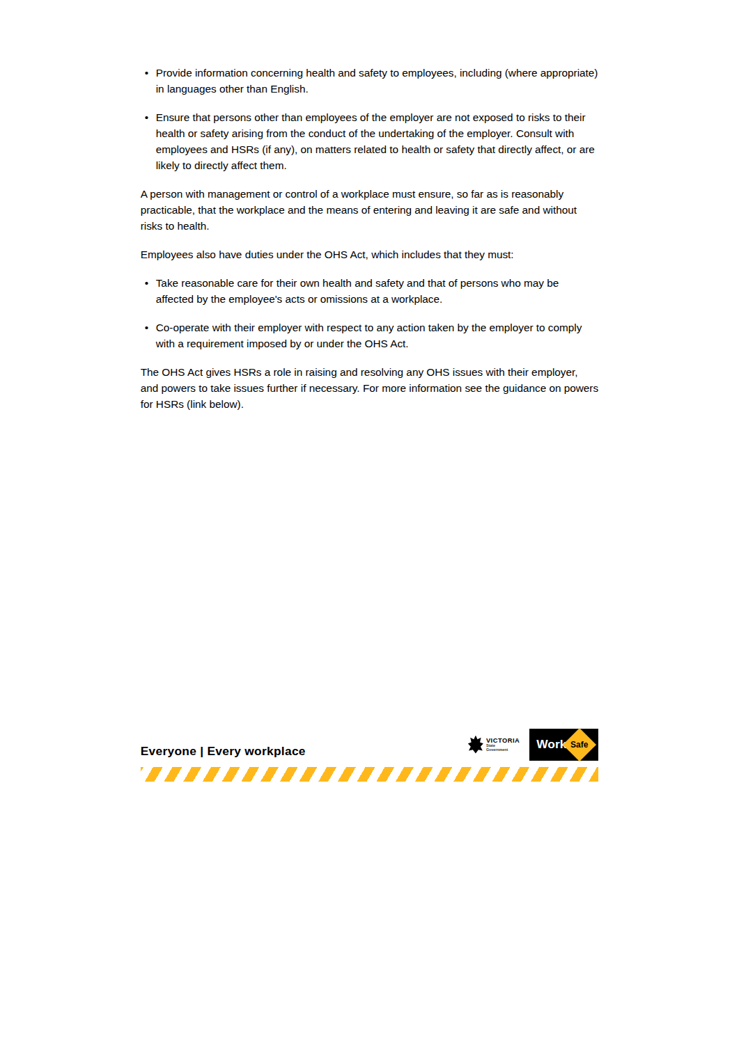Provide information concerning health and safety to employees, including (where appropriate) in languages other than English.
Ensure that persons other than employees of the employer are not exposed to risks to their health or safety arising from the conduct of the undertaking of the employer. Consult with employees and HSRs (if any), on matters related to health or safety that directly affect, or are likely to directly affect them.
A person with management or control of a workplace must ensure, so far as is reasonably practicable, that the workplace and the means of entering and leaving it are safe and without risks to health.
Employees also have duties under the OHS Act, which includes that they must:
Take reasonable care for their own health and safety and that of persons who may be affected by the employee's acts or omissions at a workplace.
Co-operate with their employer with respect to any action taken by the employer to comply with a requirement imposed by or under the OHS Act.
The OHS Act gives HSRs a role in raising and resolving any OHS issues with their employer, and powers to take issues further if necessary. For more information see the guidance on powers for HSRs (link below).
Everyone | Every workplace
VICTORIA
State
Government
Work
Safe